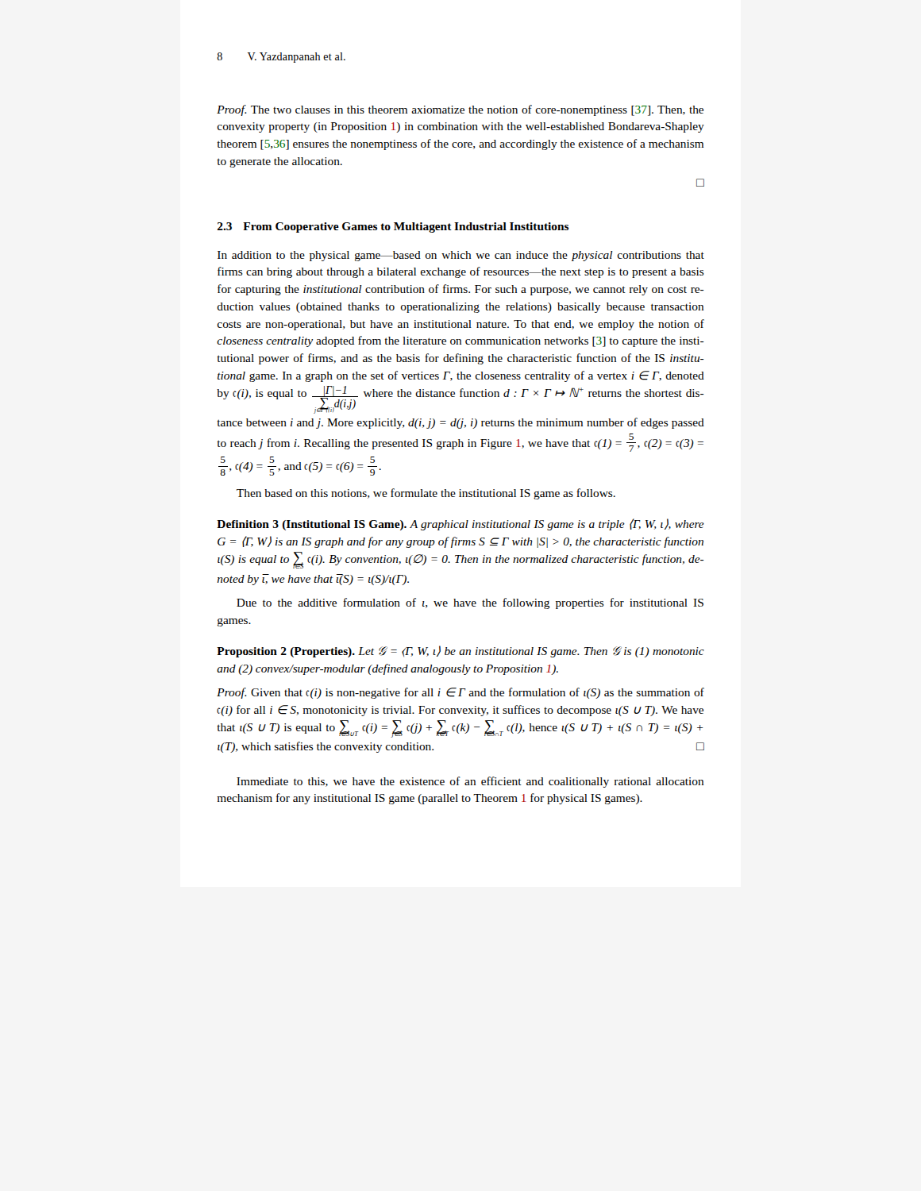8 V. Yazdanpanah et al.
Proof. The two clauses in this theorem axiomatize the notion of core-nonemptiness [37]. Then, the convexity property (in Proposition 1) in combination with the well-established Bondareva-Shapley theorem [5,36] ensures the nonemptiness of the core, and accordingly the existence of a mechanism to generate the allocation.
□
2.3 From Cooperative Games to Multiagent Industrial Institutions
In addition to the physical game—based on which we can induce the physical contributions that firms can bring about through a bilateral exchange of resources—the next step is to present a basis for capturing the institutional contribution of firms. For such a purpose, we cannot rely on cost reduction values (obtained thanks to operationalizing the relations) basically because transaction costs are non-operational, but have an institutional nature. To that end, we employ the notion of closeness centrality adopted from the literature on communication networks [3] to capture the institutional power of firms, and as the basis for defining the characteristic function of the IS institutional game. In a graph on the set of vertices Γ, the closeness centrality of a vertex i ∈ Γ, denoted by 𝔠(i), is equal to |Γ|−1∑j∈Γ∖{i}d(i,j) where the distance function d : Γ × Γ ↦ ℕ+ returns the shortest distance between i and j. More explicitly, d(i, j) = d(j, i) returns the minimum number of edges passed to reach j from i. Recalling the presented IS graph in Figure 1, we have that 𝔠(1) = 57, 𝔠(2) = 𝔠(3) = 58, 𝔠(4) = 55, and 𝔠(5) = 𝔠(6) = 59.
Then based on this notions, we formulate the institutional IS game as follows.
Definition 3 (Institutional IS Game). A graphical institutional IS game is a triple ⟨Γ, W, ι⟩, where G = ⟨Γ, W⟩ is an IS graph and for any group of firms S ⊆ Γ with |S| > 0, the characteristic function ι(S) is equal to ∑i∈S 𝔠(i). By convention, ι(∅) = 0. Then in the normalized characteristic function, denoted by ι̅, we have that ι̅(S) = ι(S)/ι(Γ).
Due to the additive formulation of ι, we have the following properties for institutional IS games.
Proposition 2 (Properties). Let 𝒢 = ⟨Γ, W, ι⟩ be an institutional IS game. Then 𝒢 is (1) monotonic and (2) convex/super-modular (defined analogously to Proposition 1).
Proof. Given that 𝔠(i) is non-negative for all i ∈ Γ and the formulation of ι(S) as the summation of 𝔠(i) for all i ∈ S, monotonicity is trivial. For convexity, it suffices to decompose ι(S ∪ T). We have that ι(S ∪ T) is equal to ∑i∈S∪T 𝔠(i) = ∑j∈S 𝔠(j) + ∑k∈T 𝔠(k) − ∑l∈S∩T 𝔠(l), hence ι(S ∪ T) + ι(S ∩ T) = ι(S) + ι(T), which satisfies the convexity condition.□
Immediate to this, we have the existence of an efficient and coalitionally rational allocation mechanism for any institutional IS game (parallel to Theorem 1 for physical IS games).